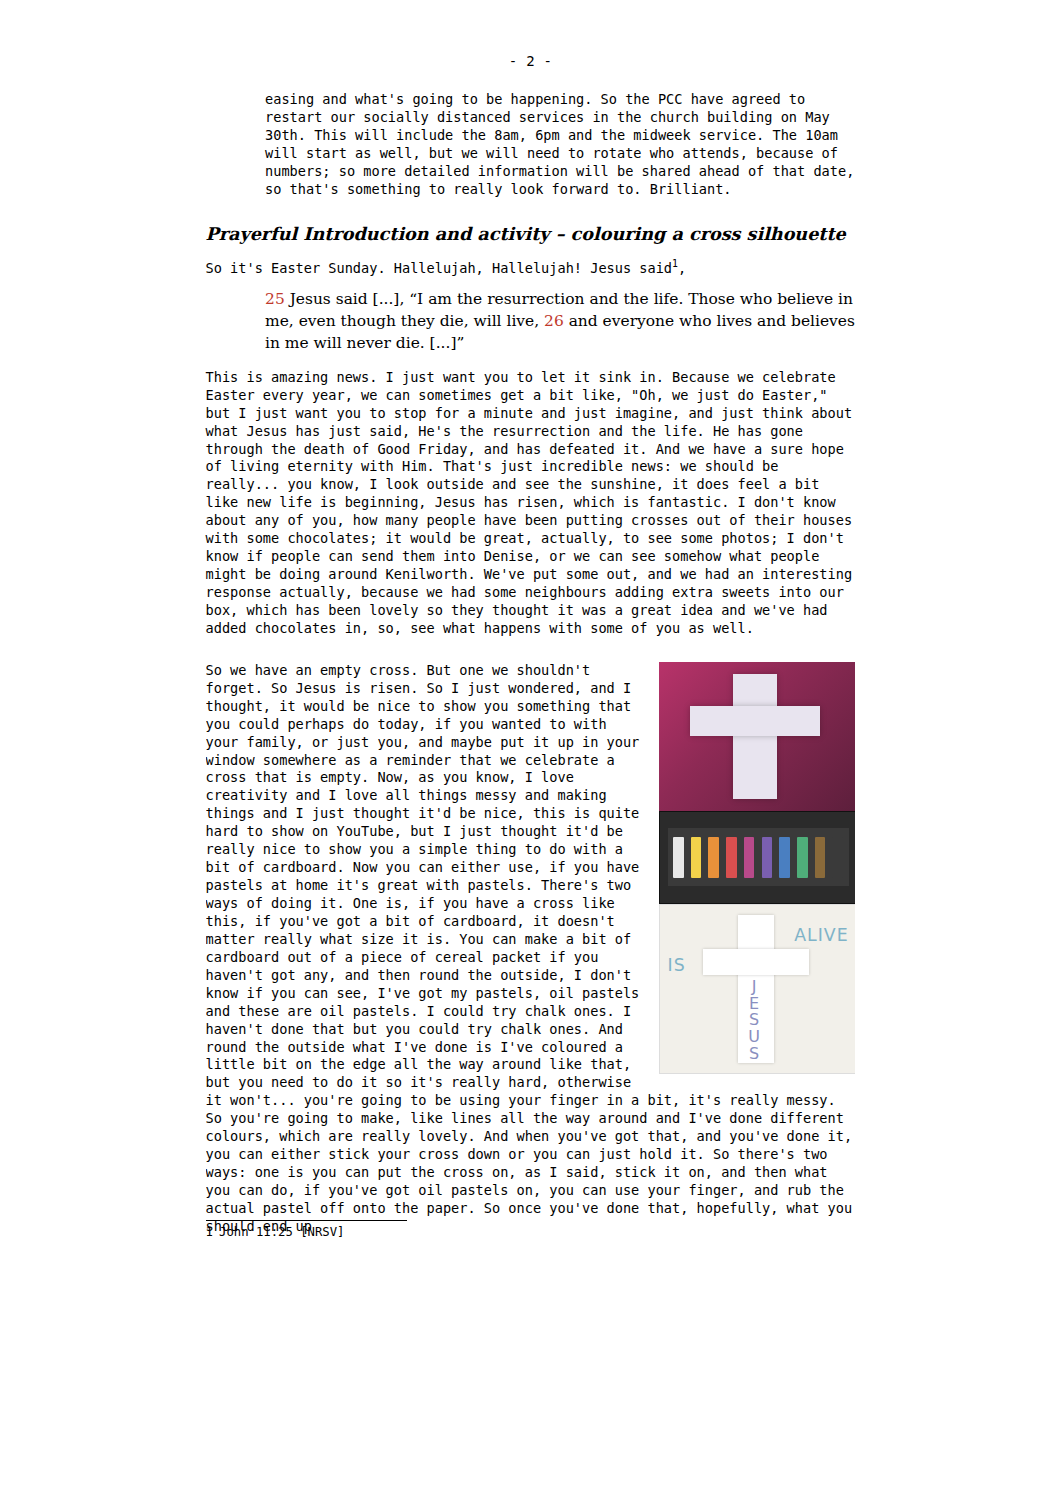- 2 -
easing and what's going to be happening. So the PCC have agreed to restart our socially distanced services in the church building on May 30th. This will include the 8am, 6pm and the midweek service. The 10am will start as well, but we will need to rotate who attends, because of numbers; so more detailed information will be shared ahead of that date, so that's something to really look forward to. Brilliant.
Prayerful Introduction and activity – colouring a cross silhouette
So it's Easter Sunday. Hallelujah, Hallelujah! Jesus said1,
25 Jesus said [...], “I am the resurrection and the life. Those who believe in me, even though they die, will live, 26 and everyone who lives and believes in me will never die. [...]”
This is amazing news. I just want you to let it sink in. Because we celebrate Easter every year, we can sometimes get a bit like, "Oh, we just do Easter," but I just want you to stop for a minute and just imagine, and just think about what Jesus has just said, He's the resurrection and the life. He has gone through the death of Good Friday, and has defeated it. And we have a sure hope of living eternity with Him. That's just incredible news: we should be really... you know, I look outside and see the sunshine, it does feel a bit like new life is beginning, Jesus has risen, which is fantastic. I don't know about any of you, how many people have been putting crosses out of their houses with some chocolates; it would be great, actually, to see some photos; I don't know if people can send them into Denise, or we can see somehow what people might be doing around Kenilworth. We've put some out, and we had an interesting response actually, because we had some neighbours adding extra sweets into our box, which has been lovely so they thought it was a great idea and we've had added chocolates in, so, see what happens with some of you as well.
IS
ALIVE
J
E
S
U
S
So we have an empty cross. But one we shouldn't forget. So Jesus is risen. So I just wondered, and I thought, it would be nice to show you something that you could perhaps do today, if you wanted to with your family, or just you, and maybe put it up in your window somewhere as a reminder that we celebrate a cross that is empty. Now, as you know, I love creativity and I love all things messy and making things and I just thought it'd be nice, this is quite hard to show on YouTube, but I just thought it'd be really nice to show you a simple thing to do with a bit of cardboard. Now you can either use, if you have pastels at home it's great with pastels. There's two ways of doing it. One is, if you have a cross like this, if you've got a bit of cardboard, it doesn't matter really what size it is. You can make a bit of cardboard out of a piece of cereal packet if you haven't got any, and then round the outside, I don't know if you can see, I've got my pastels, oil pastels and these are oil pastels. I could try chalk ones. I haven't done that but you could try chalk ones. And round the outside what I've done is I've coloured a little bit on the edge all the way around like that, but you need to do it so it's really hard, otherwise it won't... you're going to be using your finger in a bit, it's really messy. So you're going to make, like lines all the way around and I've done different colours, which are really lovely. And when you've got that, and you've done it, you can either stick your cross down or you can just hold it. So there's two ways: one is you can put the cross on, as I said, stick it on, and then what you can do, if you've got oil pastels on, you can use your finger, and rub the actual pastel off onto the paper. So once you've done that, hopefully, what you should end up
1 John 11:25 [NRSV]